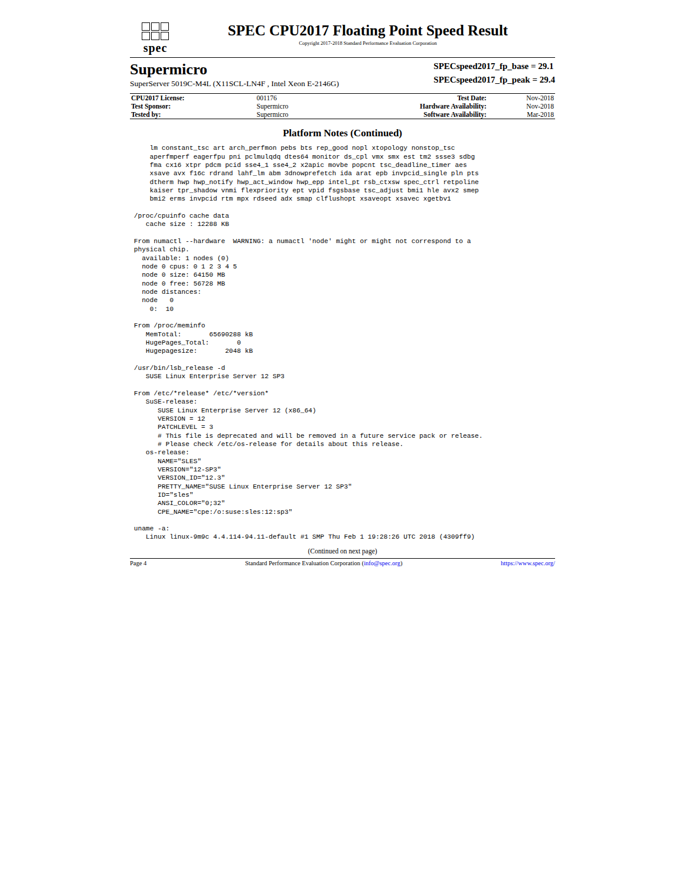spec
SPEC CPU2017 Floating Point Speed Result
Copyright 2017-2018 Standard Performance Evaluation Corporation
Supermicro
SuperServer 5019C-M4L (X11SCL-LN4F , Intel Xeon E-2146G)
SPECspeed2017_fp_base = 29.1
SPECspeed2017_fp_peak = 29.4
| CPU2017 License: | 001176 | Test Date: | Nov-2018 |
| Test Sponsor: | Supermicro | Hardware Availability: | Nov-2018 |
| Tested by: | Supermicro | Software Availability: | Mar-2018 |
Platform Notes (Continued)
     lm constant_tsc art arch_perfmon pebs bts rep_good nopl xtopology nonstop_tsc
     aperfmperf eagerfpu pni pclmulqdq dtes64 monitor ds_cpl vmx smx est tm2 ssse3 sdbg
     fma cx16 xtpr pdcm pcid sse4_1 sse4_2 x2apic movbe popcnt tsc_deadline_timer aes
     xsave avx f16c rdrand lahf_lm abm 3dnowprefetch ida arat epb invpcid_single pln pts
     dtherm hwp hwp_notify hwp_act_window hwp_epp intel_pt rsb_ctxsw spec_ctrl retpoline
     kaiser tpr_shadow vnmi flexpriority ept vpid fsgsbase tsc_adjust bmi1 hle avx2 smep
     bmi2 erms invpcid rtm mpx rdseed adx smap clflushopt xsaveopt xsavec xgetbv1

 /proc/cpuinfo cache data
    cache size : 12288 KB

 From numactl --hardware  WARNING: a numactl 'node' might or might not correspond to a
 physical chip.
   available: 1 nodes (0)
   node 0 cpus: 0 1 2 3 4 5
   node 0 size: 64150 MB
   node 0 free: 56728 MB
   node distances:
   node   0
     0:  10

 From /proc/meminfo
    MemTotal:       65690288 kB
    HugePages_Total:       0
    Hugepagesize:       2048 kB

 /usr/bin/lsb_release -d
    SUSE Linux Enterprise Server 12 SP3

 From /etc/*release* /etc/*version*
    SuSE-release:
       SUSE Linux Enterprise Server 12 (x86_64)
       VERSION = 12
       PATCHLEVEL = 3
       # This file is deprecated and will be removed in a future service pack or release.
       # Please check /etc/os-release for details about this release.
    os-release:
       NAME="SLES"
       VERSION="12-SP3"
       VERSION_ID="12.3"
       PRETTY_NAME="SUSE Linux Enterprise Server 12 SP3"
       ID="sles"
       ANSI_COLOR="0;32"
       CPE_NAME="cpe:/o:suse:sles:12:sp3"

 uname -a:
    Linux linux-9m9c 4.4.114-94.11-default #1 SMP Thu Feb 1 19:28:26 UTC 2018 (4309ff9)
(Continued on next page)
Page 4
Standard Performance Evaluation Corporation (info@spec.org)
https://www.spec.org/